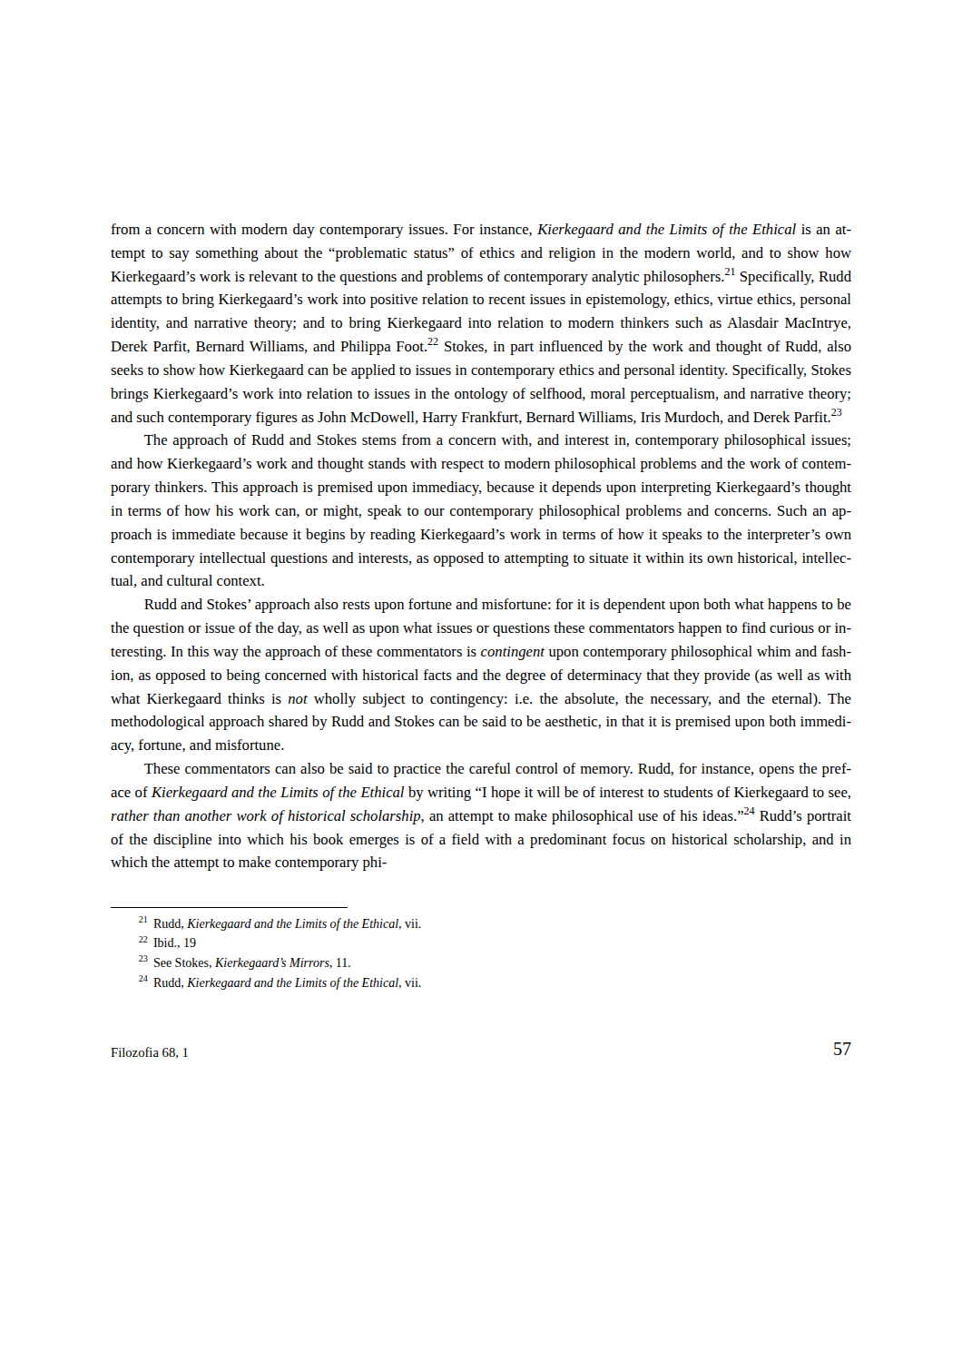from a concern with modern day contemporary issues. For instance, Kierkegaard and the Limits of the Ethical is an attempt to say something about the “problematic status” of ethics and religion in the modern world, and to show how Kierkegaard’s work is relevant to the questions and problems of contemporary analytic philosophers.21 Specifically, Rudd attempts to bring Kierkegaard’s work into positive relation to recent issues in epistemology, ethics, virtue ethics, personal identity, and narrative theory; and to bring Kierkegaard into relation to modern thinkers such as Alasdair MacIntrye, Derek Parfit, Bernard Williams, and Philippa Foot.22 Stokes, in part influenced by the work and thought of Rudd, also seeks to show how Kierkegaard can be applied to issues in contemporary ethics and personal identity. Specifically, Stokes brings Kierkegaard’s work into relation to issues in the ontology of selfhood, moral perceptualism, and narrative theory; and such contemporary figures as John McDowell, Harry Frankfurt, Bernard Williams, Iris Murdoch, and Derek Parfit.23
The approach of Rudd and Stokes stems from a concern with, and interest in, contemporary philosophical issues; and how Kierkegaard’s work and thought stands with respect to modern philosophical problems and the work of contemporary thinkers. This approach is premised upon immediacy, because it depends upon interpreting Kierkegaard’s thought in terms of how his work can, or might, speak to our contemporary philosophical problems and concerns. Such an approach is immediate because it begins by reading Kierkegaard’s work in terms of how it speaks to the interpreter’s own contemporary intellectual questions and interests, as opposed to attempting to situate it within its own historical, intellectual, and cultural context.
Rudd and Stokes’ approach also rests upon fortune and misfortune: for it is dependent upon both what happens to be the question or issue of the day, as well as upon what issues or questions these commentators happen to find curious or interesting. In this way the approach of these commentators is contingent upon contemporary philosophical whim and fashion, as opposed to being concerned with historical facts and the degree of determinacy that they provide (as well as with what Kierkegaard thinks is not wholly subject to contingency: i.e. the absolute, the necessary, and the eternal). The methodological approach shared by Rudd and Stokes can be said to be aesthetic, in that it is premised upon both immediacy, fortune, and misfortune.
These commentators can also be said to practice the careful control of memory. Rudd, for instance, opens the preface of Kierkegaard and the Limits of the Ethical by writing “I hope it will be of interest to students of Kierkegaard to see, rather than another work of historical scholarship, an attempt to make philosophical use of his ideas.”24 Rudd’s portrait of the discipline into which his book emerges is of a field with a predominant focus on historical scholarship, and in which the attempt to make contemporary phi-
21 Rudd, Kierkegaard and the Limits of the Ethical, vii.
22 Ibid., 19
23 See Stokes, Kierkegaard’s Mirrors, 11.
24 Rudd, Kierkegaard and the Limits of the Ethical, vii.
Filozofia 68, 1 57